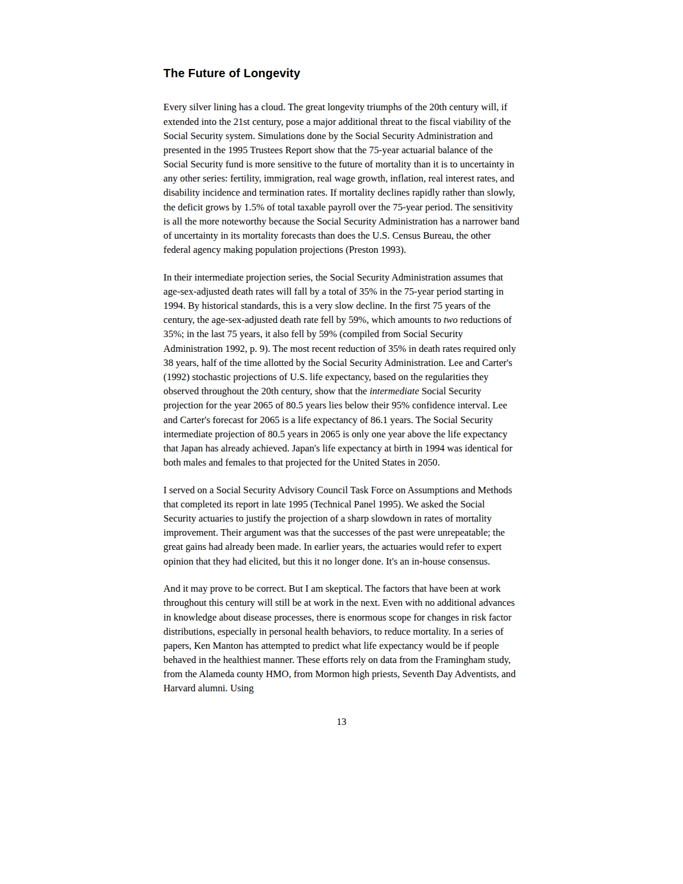The Future of Longevity
Every silver lining has a cloud. The great longevity triumphs of the 20th century will, if extended into the 21st century, pose a major additional threat to the fiscal viability of the Social Security system. Simulations done by the Social Security Administration and presented in the 1995 Trustees Report show that the 75-year actuarial balance of the Social Security fund is more sensitive to the future of mortality than it is to uncertainty in any other series: fertility, immigration, real wage growth, inflation, real interest rates, and disability incidence and termination rates. If mortality declines rapidly rather than slowly, the deficit grows by 1.5% of total taxable payroll over the 75-year period. The sensitivity is all the more noteworthy because the Social Security Administration has a narrower band of uncertainty in its mortality forecasts than does the U.S. Census Bureau, the other federal agency making population projections (Preston 1993).
In their intermediate projection series, the Social Security Administration assumes that age-sex-adjusted death rates will fall by a total of 35% in the 75-year period starting in 1994. By historical standards, this is a very slow decline. In the first 75 years of the century, the age-sex-adjusted death rate fell by 59%, which amounts to two reductions of 35%; in the last 75 years, it also fell by 59% (compiled from Social Security Administration 1992, p. 9). The most recent reduction of 35% in death rates required only 38 years, half of the time allotted by the Social Security Administration. Lee and Carter's (1992) stochastic projections of U.S. life expectancy, based on the regularities they observed throughout the 20th century, show that the intermediate Social Security projection for the year 2065 of 80.5 years lies below their 95% confidence interval. Lee and Carter's forecast for 2065 is a life expectancy of 86.1 years. The Social Security intermediate projection of 80.5 years in 2065 is only one year above the life expectancy that Japan has already achieved. Japan's life expectancy at birth in 1994 was identical for both males and females to that projected for the United States in 2050.
I served on a Social Security Advisory Council Task Force on Assumptions and Methods that completed its report in late 1995 (Technical Panel 1995). We asked the Social Security actuaries to justify the projection of a sharp slowdown in rates of mortality improvement. Their argument was that the successes of the past were unrepeatable; the great gains had already been made. In earlier years, the actuaries would refer to expert opinion that they had elicited, but this it no longer done. It's an in-house consensus.
And it may prove to be correct. But I am skeptical. The factors that have been at work throughout this century will still be at work in the next. Even with no additional advances in knowledge about disease processes, there is enormous scope for changes in risk factor distributions, especially in personal health behaviors, to reduce mortality. In a series of papers, Ken Manton has attempted to predict what life expectancy would be if people behaved in the healthiest manner. These efforts rely on data from the Framingham study, from the Alameda county HMO, from Mormon high priests, Seventh Day Adventists, and Harvard alumni. Using
13